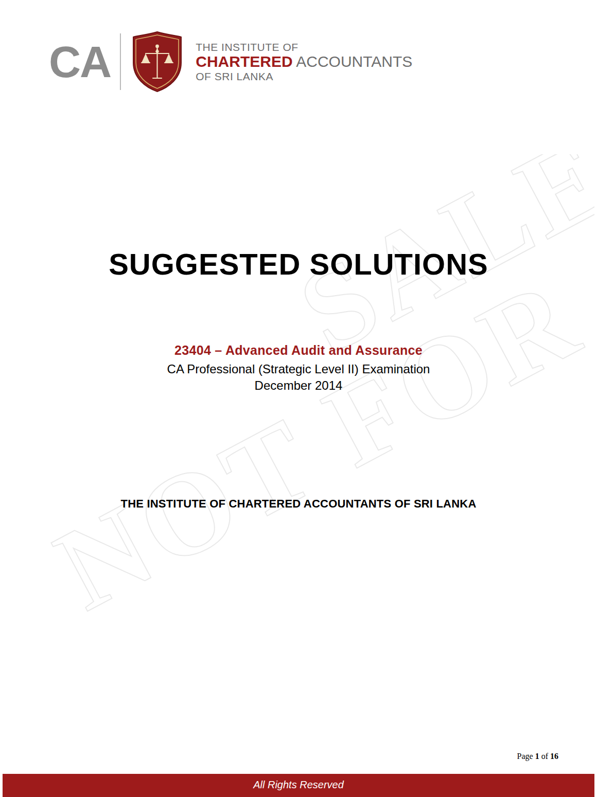SALE NOT FOR
CA
THE INSTITUTE OF
CHARTERED ACCOUNTANTS
OF SRI LANKA
SUGGESTED SOLUTIONS
23404 – Advanced Audit and Assurance
CA Professional (Strategic Level II) Examination
December 2014
THE INSTITUTE OF CHARTERED ACCOUNTANTS OF SRI LANKA
Page 1 of 16
All Rights Reserved